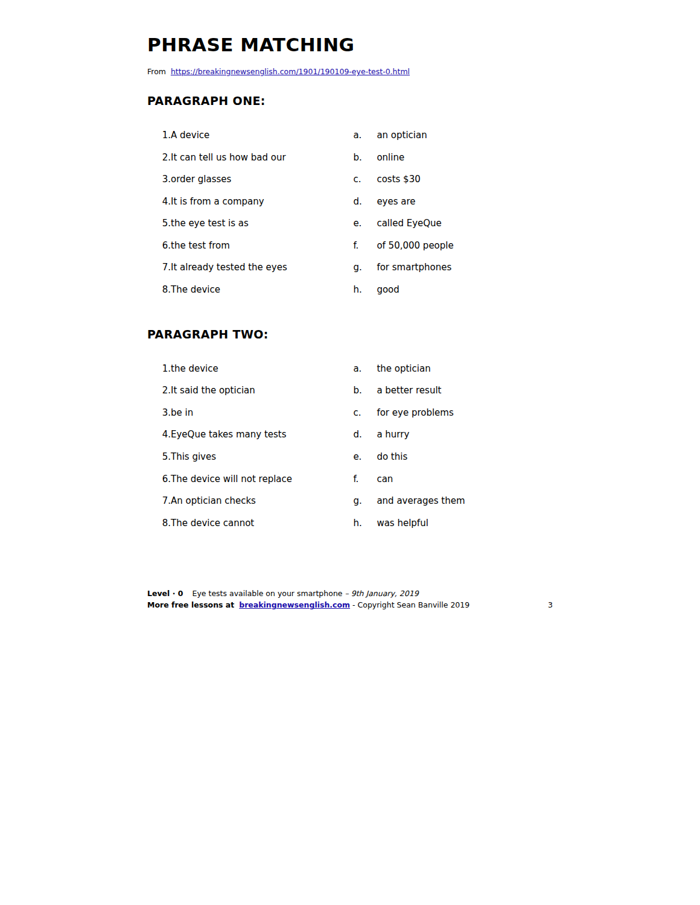PHRASE MATCHING
From https://breakingnewsenglish.com/1901/190109-eye-test-0.html
PARAGRAPH ONE:
| 1. | A device | a. | an optician |
| 2. | It can tell us how bad our | b. | online |
| 3. | order glasses | c. | costs $30 |
| 4. | It is from a company | d. | eyes are |
| 5. | the eye test is as | e. | called EyeQue |
| 6. | the test from | f. | of 50,000 people |
| 7. | It already tested the eyes | g. | for smartphones |
| 8. | The device | h. | good |
PARAGRAPH TWO:
| 1. | the device | a. | the optician |
| 2. | It said the optician | b. | a better result |
| 3. | be in | c. | for eye problems |
| 4. | EyeQue takes many tests | d. | a hurry |
| 5. | This gives | e. | do this |
| 6. | The device will not replace | f. | can |
| 7. | An optician checks | g. | and averages them |
| 8. | The device cannot | h. | was helpful |
Level · 0
Eye tests available on your smartphone – 9th January, 2019
More free lessons at breakingnewsenglish.com - Copyright Sean Banville 2019
3